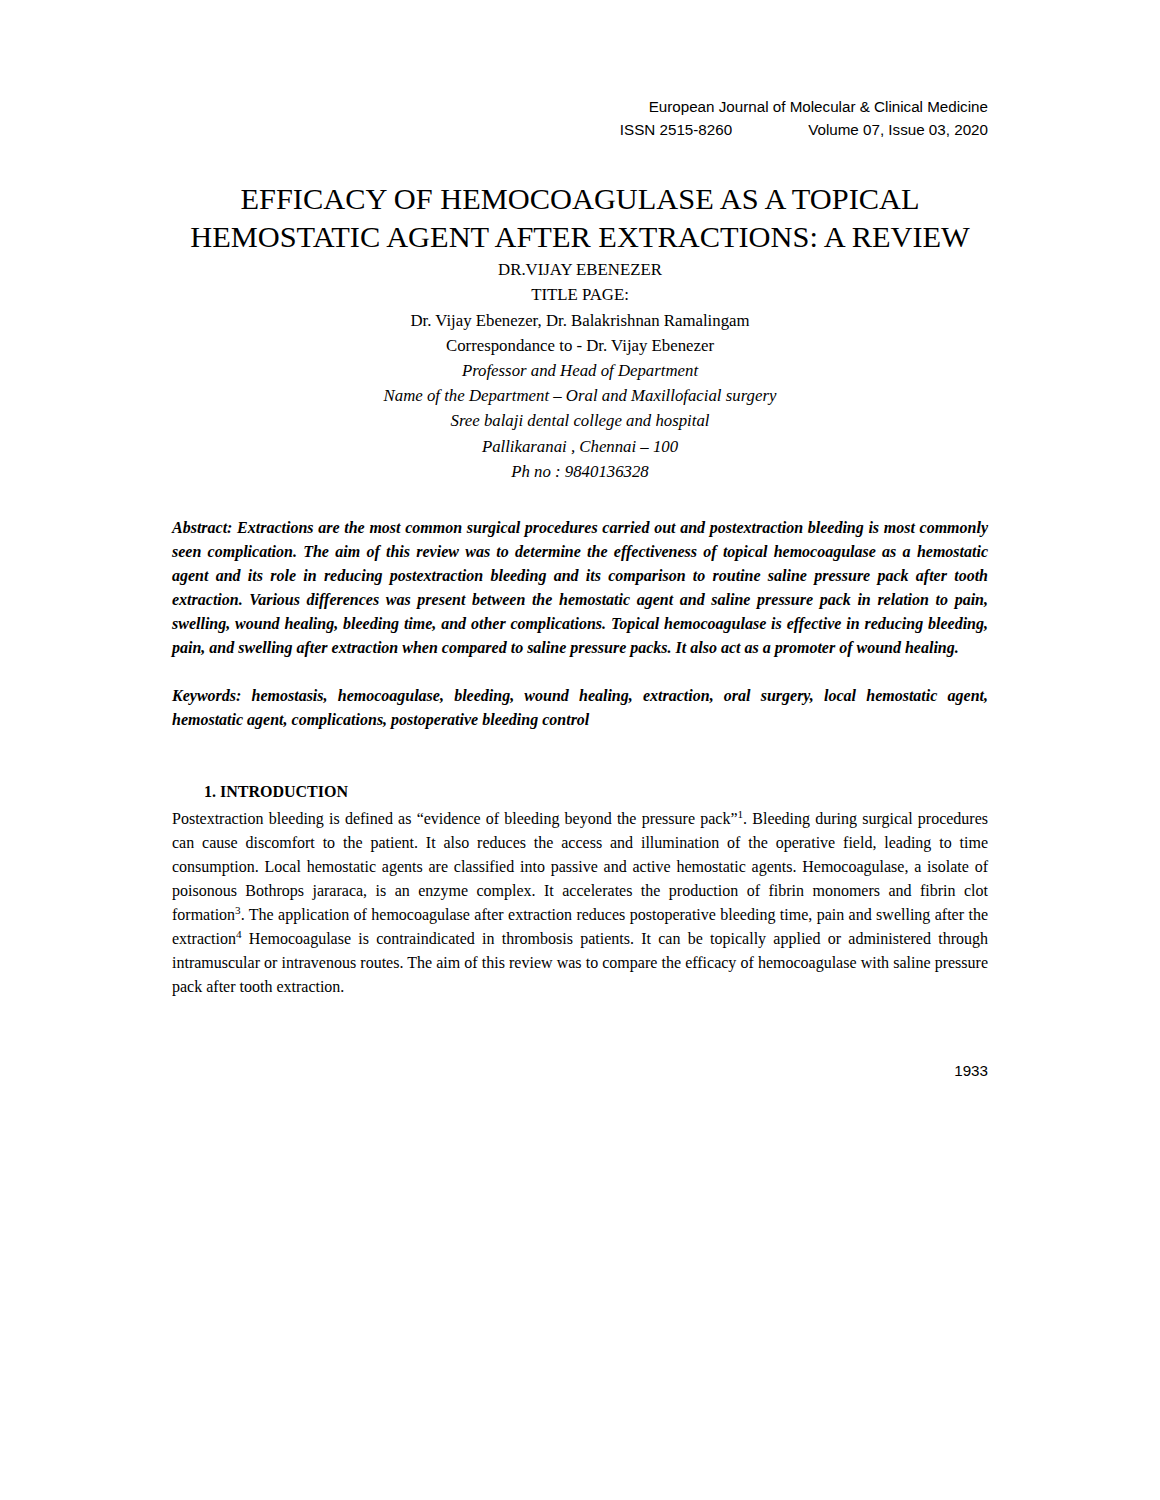European Journal of Molecular & Clinical Medicine
ISSN 2515-8260 Volume 07, Issue 03, 2020
Efficacy of Hemocoagulase as a Topical Hemostatic Agent After Extractions: A Review
DR.VIJAY EBENEZER TITLE PAGE: Dr. Vijay Ebenezer, Dr. Balakrishnan Ramalingam Correspondance to - Dr. Vijay Ebenezer Professor and Head of Department Name of the Department – Oral and Maxillofacial surgery Sree balaji dental college and hospital Pallikaranai , Chennai – 100 Ph no : 9840136328
Abstract: Extractions are the most common surgical procedures carried out and postextraction bleeding is most commonly seen complication. The aim of this review was to determine the effectiveness of topical hemocoagulase as a hemostatic agent and its role in reducing postextraction bleeding and its comparison to routine saline pressure pack after tooth extraction. Various differences was present between the hemostatic agent and saline pressure pack in relation to pain, swelling, wound healing, bleeding time, and other complications. Topical hemocoagulase is effective in reducing bleeding, pain, and swelling after extraction when compared to saline pressure packs. It also act as a promoter of wound healing.
Keywords: hemostasis, hemocoagulase, bleeding, wound healing, extraction, oral surgery, local hemostatic agent, hemostatic agent, complications, postoperative bleeding control
1. INTRODUCTION
Postextraction bleeding is defined as “evidence of bleeding beyond the pressure pack”1. Bleeding during surgical procedures can cause discomfort to the patient. It also reduces the access and illumination of the operative field, leading to time consumption. Local hemostatic agents are classified into passive and active hemostatic agents. Hemocoagulase, a isolate of poisonous Bothrops jararaca, is an enzyme complex. It accelerates the production of fibrin monomers and fibrin clot formation3. The application of hemocoagulase after extraction reduces postoperative bleeding time, pain and swelling after the extraction4 Hemocoagulase is contraindicated in thrombosis patients. It can be topically applied or administered through intramuscular or intravenous routes. The aim of this review was to compare the efficacy of hemocoagulase with saline pressure pack after tooth extraction.
1933